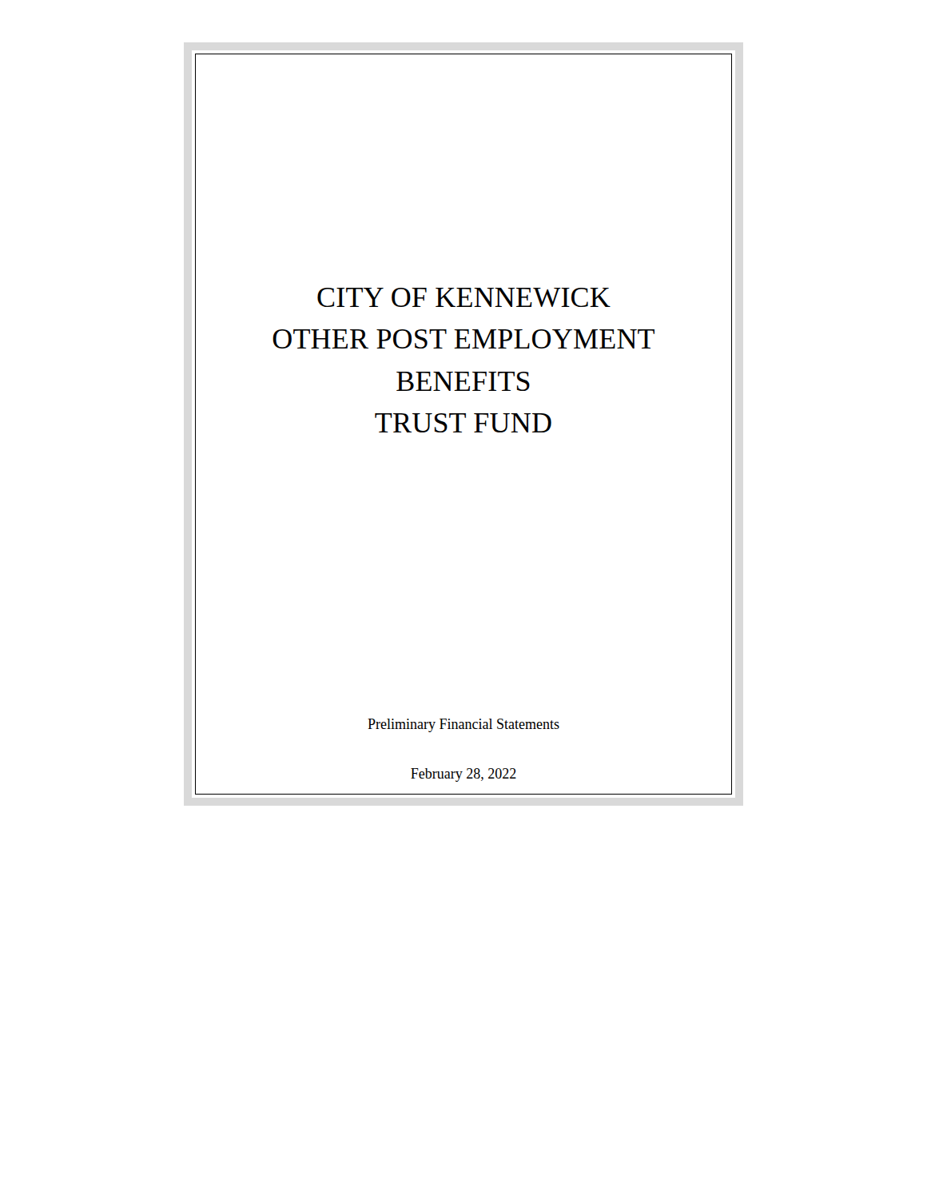CITY OF KENNEWICK
OTHER POST EMPLOYMENT BENEFITS
TRUST FUND
Preliminary Financial Statements
February 28, 2022